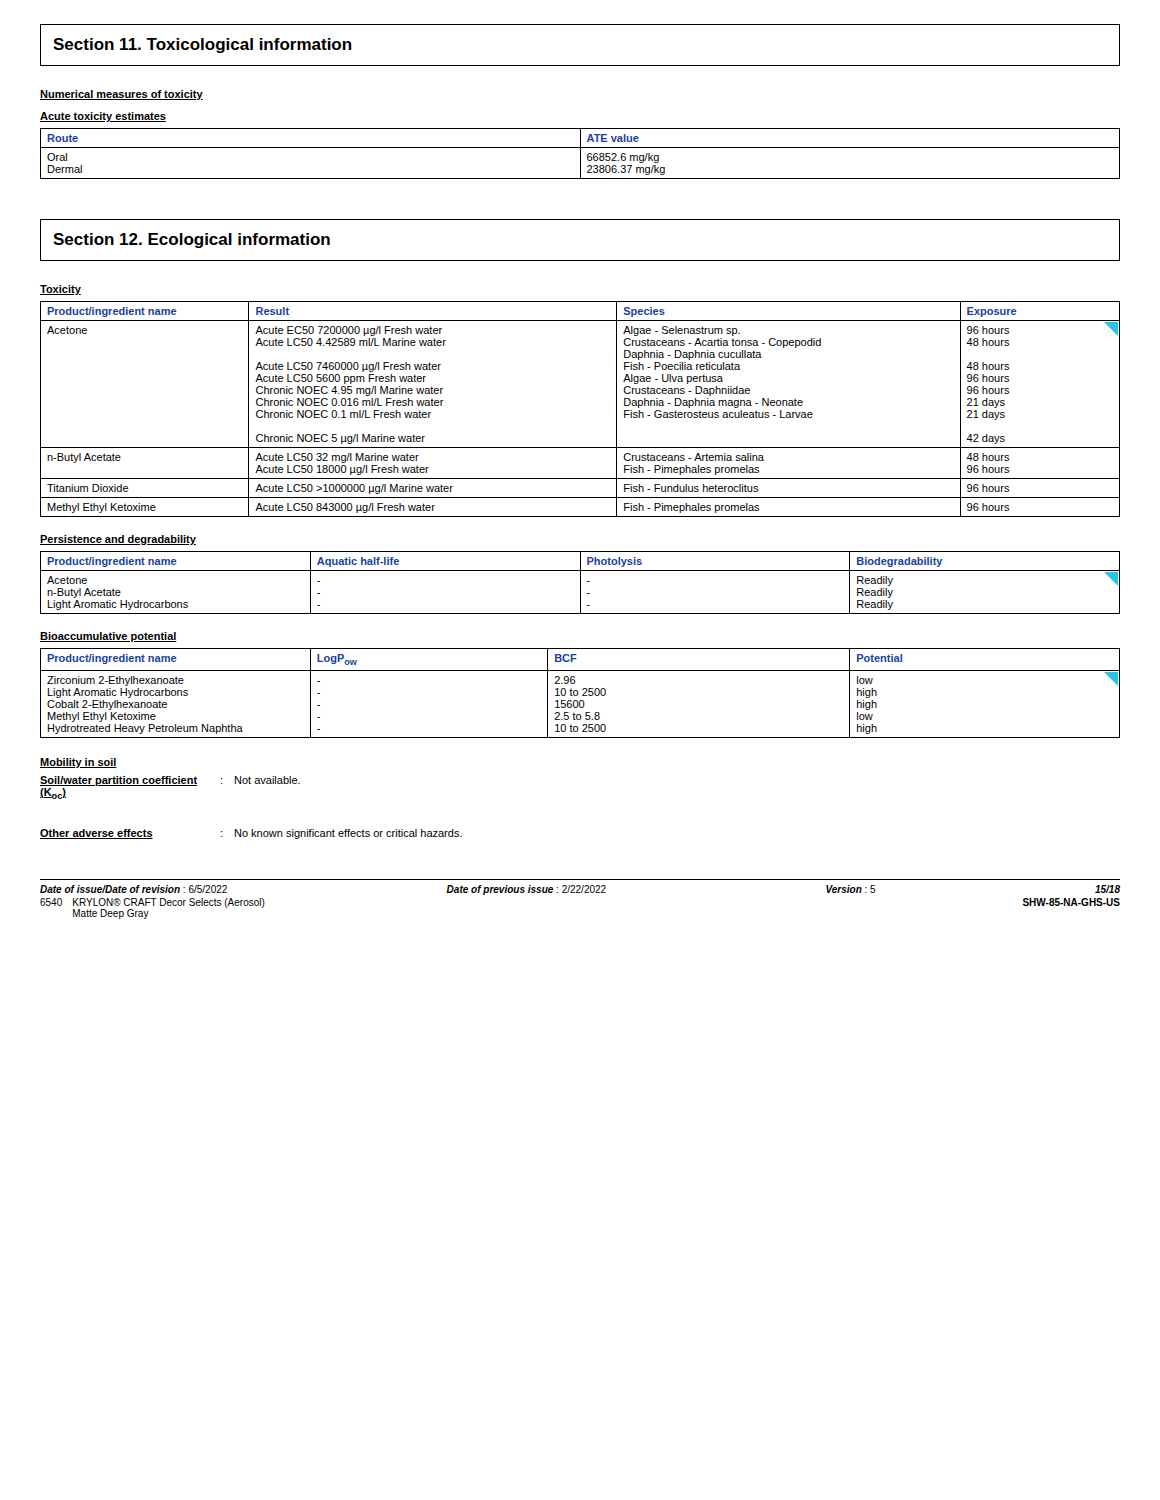Section 11. Toxicological information
Numerical measures of toxicity
Acute toxicity estimates
| Route | ATE value |
| --- | --- |
| Oral Dermal | 66852.6 mg/kg 23806.37 mg/kg |
Section 12. Ecological information
Toxicity
| Product/ingredient name | Result | Species | Exposure |
| --- | --- | --- | --- |
| Acetone | Acute EC50 7200000 µg/l Fresh water Acute LC50 4.42589 ml/L Marine water Acute LC50 7460000 µg/l Fresh water Acute LC50 5600 ppm Fresh water Chronic NOEC 4.95 mg/l Marine water Chronic NOEC 0.016 ml/L Fresh water Chronic NOEC 0.1 ml/L Fresh water Chronic NOEC 5 µg/l Marine water | Algae - Selenastrum sp. Crustaceans - Acartia tonsa - Copepodid Daphnia - Daphnia cucullata Fish - Poecilia reticulata Algae - Ulva pertusa Crustaceans - Daphniidae Daphnia - Daphnia magna - Neonate Fish - Gasterosteus aculeatus - Larvae | 96 hours 48 hours 48 hours 96 hours 96 hours 21 days 21 days 42 days |
| n-Butyl Acetate | Acute LC50 32 mg/l Marine water Acute LC50 18000 µg/l Fresh water | Crustaceans - Artemia salina Fish - Pimephales promelas | 48 hours 96 hours |
| Titanium Dioxide | Acute LC50 >1000000 µg/l Marine water | Fish - Fundulus heteroclitus | 96 hours |
| Methyl Ethyl Ketoxime | Acute LC50 843000 µg/l Fresh water | Fish - Pimephales promelas | 96 hours |
Persistence and degradability
| Product/ingredient name | Aquatic half-life | Photolysis | Biodegradability |
| --- | --- | --- | --- |
| Acetone n-Butyl Acetate Light Aromatic Hydrocarbons | - - - | - - - | Readily Readily Readily |
Bioaccumulative potential
| Product/ingredient name | LogP ow | BCF | Potential |
| --- | --- | --- | --- |
| Zirconium 2-Ethylhexanoate Light Aromatic Hydrocarbons Cobalt 2-Ethylhexanoate Methyl Ethyl Ketoxime Hydrotreated Heavy Petroleum Naphtha | - - - - - | 2.96 10 to 2500 15600 2.5 to 5.8 10 to 2500 | low high high low high |
Mobility in soil
Soil/water partition coefficient (Koc): Not available.
Other adverse effects: No known significant effects or critical hazards.
Date of issue/Date of revision : 6/5/2022 Date of previous issue : 2/22/2022 Version : 5 15/18
6540 KRYLON® CRAFT Decor Selects (Aerosol)
Matte Deep Gray
SHW-85-NA-GHS-US